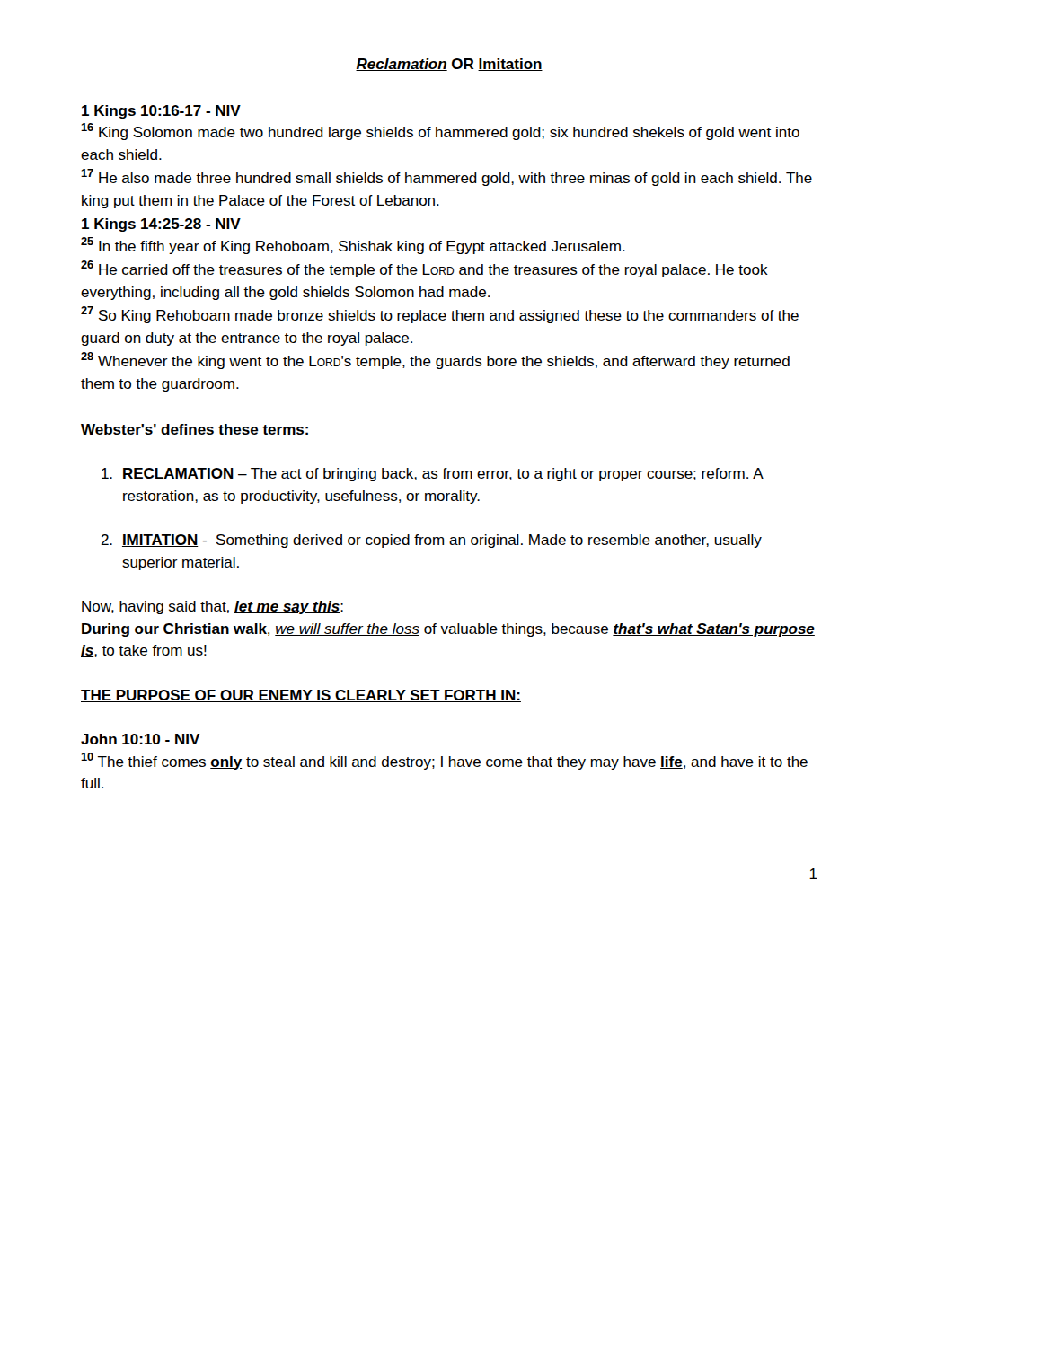Reclamation OR Imitation
1 Kings 10:16-17 - NIV
16 King Solomon made two hundred large shields of hammered gold; six hundred shekels of gold went into each shield.
17 He also made three hundred small shields of hammered gold, with three minas of gold in each shield. The king put them in the Palace of the Forest of Lebanon.
1 Kings 14:25-28 - NIV
25 In the fifth year of King Rehoboam, Shishak king of Egypt attacked Jerusalem.
26 He carried off the treasures of the temple of the Lord and the treasures of the royal palace. He took everything, including all the gold shields Solomon had made.
27 So King Rehoboam made bronze shields to replace them and assigned these to the commanders of the guard on duty at the entrance to the royal palace.
28 Whenever the king went to the Lord's temple, the guards bore the shields, and afterward they returned them to the guardroom.
Webster's' defines these terms:
RECLAMATION – The act of bringing back, as from error, to a right or proper course; reform. A restoration, as to productivity, usefulness, or morality.
IMITATION - Something derived or copied from an original. Made to resemble another, usually superior material.
Now, having said that, let me say this:
During our Christian walk, we will suffer the loss of valuable things, because that's what Satan's purpose is, to take from us!
THE PURPOSE OF OUR ENEMY IS CLEARLY SET FORTH IN:
John 10:10 - NIV
10 The thief comes only to steal and kill and destroy; I have come that they may have life, and have it to the full.
1